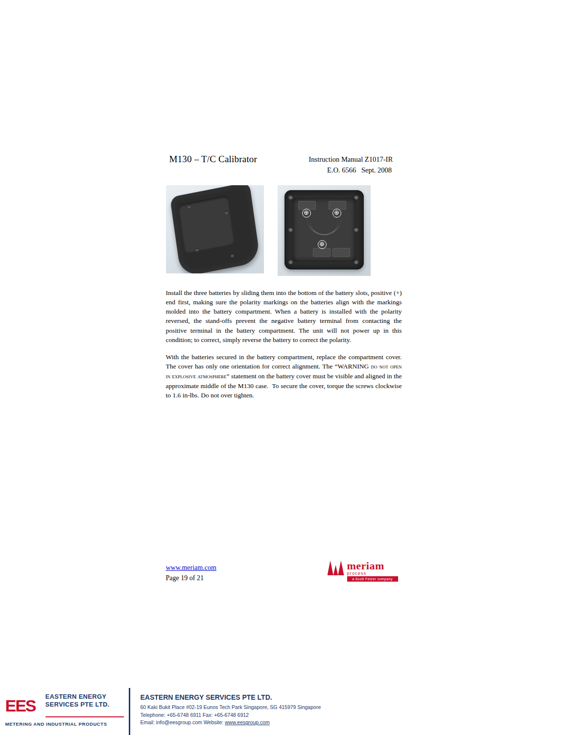M130 – T/C Calibrator
Instruction Manual Z1017-IR E.O. 6566 Sept. 2008
⊕
⊕
⊕
Install the three batteries by sliding them into the bottom of the battery slots, positive (+) end first, making sure the polarity markings on the batteries align with the markings molded into the battery compartment. When a battery is installed with the polarity reversed, the stand-offs prevent the negative battery terminal from contacting the positive terminal in the battery compartment. The unit will not power up in this condition; to correct, simply reverse the battery to correct the polarity.
With the batteries secured in the battery compartment, replace the compartment cover. The cover has only one orientation for correct alignment. The “WARNING do not open in explosive atmosphere” statement on the battery cover must be visible and aligned in the approximate middle of the M130 case. To secure the cover, torque the screws clockwise to 1.6 in-lbs. Do not over tighten.
www.meriam.com
Page 19 of 21
meriam
process technologies
a Scott Fetzer company
EES
EASTERN ENERGY
SERVICES PTE LTD.
METERING AND INDUSTRIAL PRODUCTS
EASTERN ENERGY SERVICES PTE LTD.
60 Kaki Bukit Place #02-19 Eunos Tech Park Singapore, SG 415979 Singapore
Telephone: +65-6748 6911 Fax: +65-6748 6912
Email: info@eesgroup.com Website: www.eesgroup.com